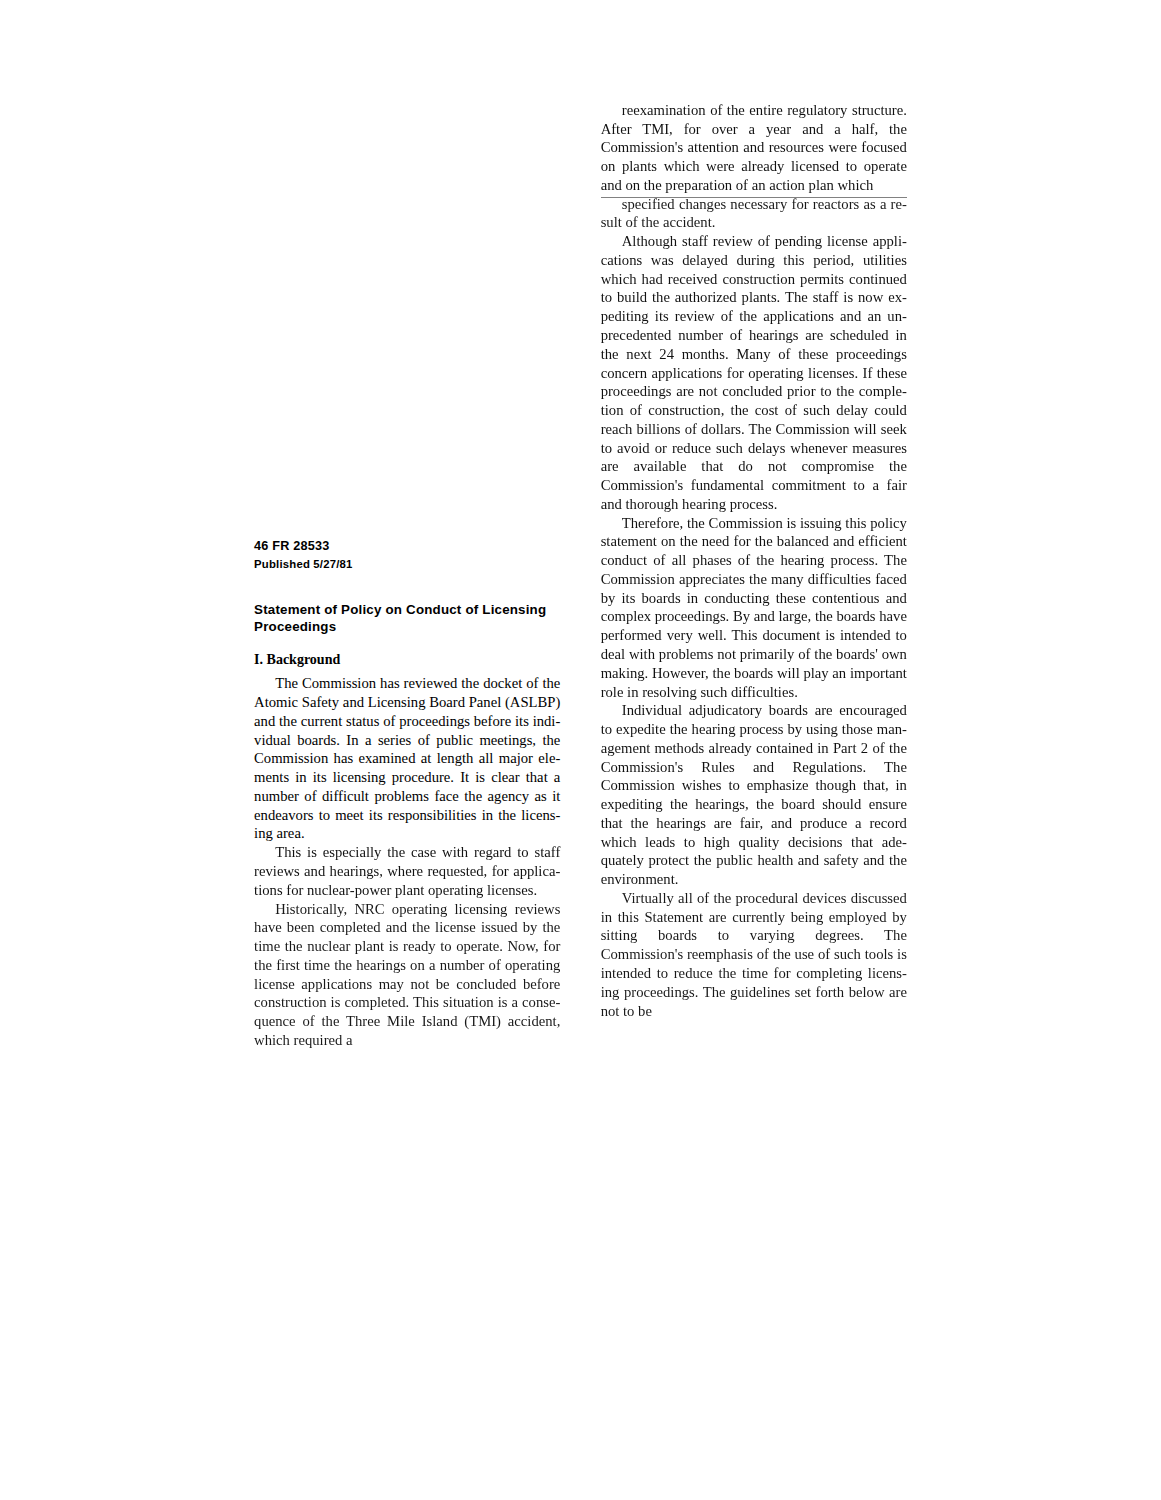46 FR 28533 Published 5/27/81
Statement of Policy on Conduct of Licensing Proceedings
I. Background
The Commission has reviewed the docket of the Atomic Safety and Licensing Board Panel (ASLBP) and the current status of proceedings before its individual boards. In a series of public meetings, the Commission has examined at length all major elements in its licensing procedure. It is clear that a number of difficult problems face the agency as it endeavors to meet its responsibilities in the licensing area.
This is especially the case with regard to staff reviews and hearings, where requested, for applications for nuclear-power plant operating licenses.
Historically, NRC operating licensing reviews have been completed and the license issued by the time the nuclear plant is ready to operate. Now, for the first time the hearings on a number of operating license applications may not be concluded before construction is completed. This situation is a consequence of the Three Mile Island (TMI) accident, which required a
reexamination of the entire regulatory structure. After TMI, for over a year and a half, the Commission's attention and resources were focused on plants which were already licensed to operate and on the preparation of an action plan which
specified changes necessary for reactors as a result of the accident.
Although staff review of pending license applications was delayed during this period, utilities which had received construction permits continued to build the authorized plants. The staff is now expediting its review of the applications and an unprecedented number of hearings are scheduled in the next 24 months. Many of these proceedings concern applications for operating licenses. If these proceedings are not concluded prior to the completion of construction, the cost of such delay could reach billions of dollars. The Commission will seek to avoid or reduce such delays whenever measures are available that do not compromise the Commission's fundamental commitment to a fair and thorough hearing process.
Therefore, the Commission is issuing this policy statement on the need for the balanced and efficient conduct of all phases of the hearing process. The Commission appreciates the many difficulties faced by its boards in conducting these contentious and complex proceedings. By and large, the boards have performed very well. This document is intended to deal with problems not primarily of the boards' own making. However, the boards will play an important role in resolving such difficulties.
Individual adjudicatory boards are encouraged to expedite the hearing process by using those management methods already contained in Part 2 of the Commission's Rules and Regulations. The Commission wishes to emphasize though that, in expediting the hearings, the board should ensure that the hearings are fair, and produce a record which leads to high quality decisions that adequately protect the public health and safety and the environment.
Virtually all of the procedural devices discussed in this Statement are currently being employed by sitting boards to varying degrees. The Commission's reemphasis of the use of such tools is intended to reduce the time for completing licensing proceedings. The guidelines set forth below are not to be